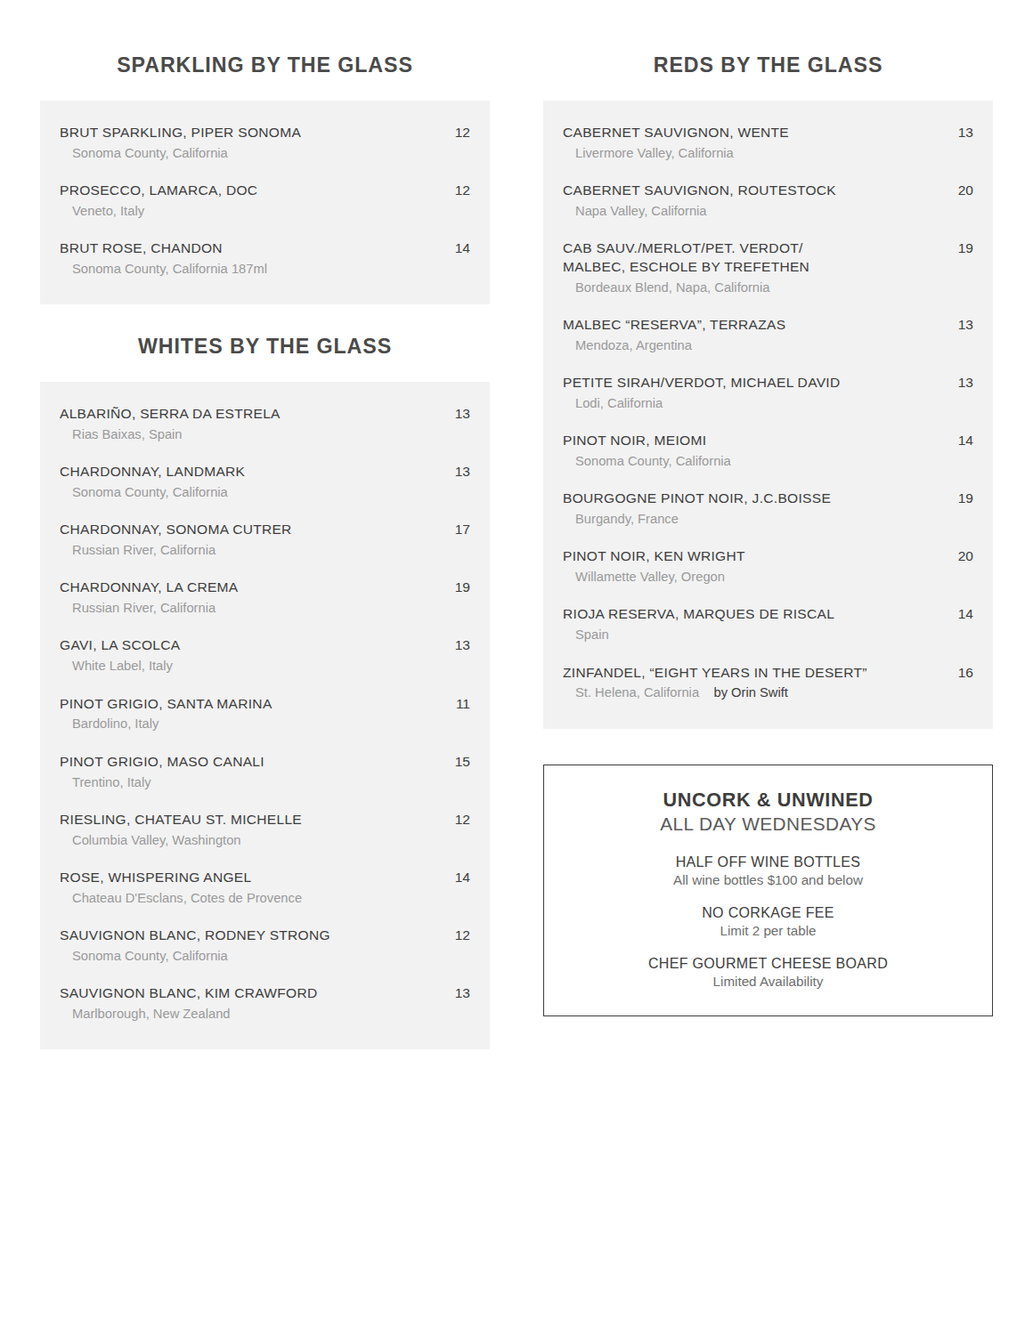SPARKLING BY THE GLASS
Brut Sparkling, Piper Sonoma
Sonoma County, California
12
Prosecco, Lamarca, DOC
Veneto, Italy
12
Brut Rose, Chandon
Sonoma County, California 187ml
14
WHITES BY THE GLASS
Albariño, Serra Da Estrela
Rias Baixas, Spain
13
Chardonnay, Landmark
Sonoma County, California
13
Chardonnay, Sonoma Cutrer
Russian River, California
17
Chardonnay, La Crema
Russian River, California
19
Gavi, La Scolca
White Label, Italy
13
Pinot Grigio, Santa Marina
Bardolino, Italy
11
Pinot Grigio, Maso Canali
Trentino, Italy
15
Riesling, Chateau St. Michelle
Columbia Valley, Washington
12
Rose, Whispering Angel
Chateau D'Esclans, Cotes de Provence
14
Sauvignon Blanc, Rodney Strong
Sonoma County, California
12
Sauvignon Blanc, Kim Crawford
Marlborough, New Zealand
13
REDS BY THE GLASS
Cabernet Sauvignon, Wente
Livermore Valley, California
13
Cabernet Sauvignon, Routestock
Napa Valley, California
20
Cab Sauv./Merlot/Pet. Verdot/
Malbec, Eschole by Trefethen
Bordeaux Blend, Napa, California
19
Malbec “Reserva”, Terrazas
Mendoza, Argentina
13
Petite Sirah/Verdot, Michael David
Lodi, California
13
Pinot Noir, Meiomi
Sonoma County, California
14
Bourgogne Pinot Noir, J.C.Boisse
Burgandy, France
19
Pinot Noir, Ken Wright
Willamette Valley, Oregon
20
Rioja Reserva, Marques de Riscal
Spain
14
Zinfandel, “Eight Years in the Desert”
St. Helena, California by Orin Swift
16
UNCORK & UNWINED
ALL DAY WEDNESDAYS
Half Off Wine Bottles
All wine bottles $100 and below
No Corkage Fee
Limit 2 per table
Chef Gourmet Cheese Board
Limited Availability